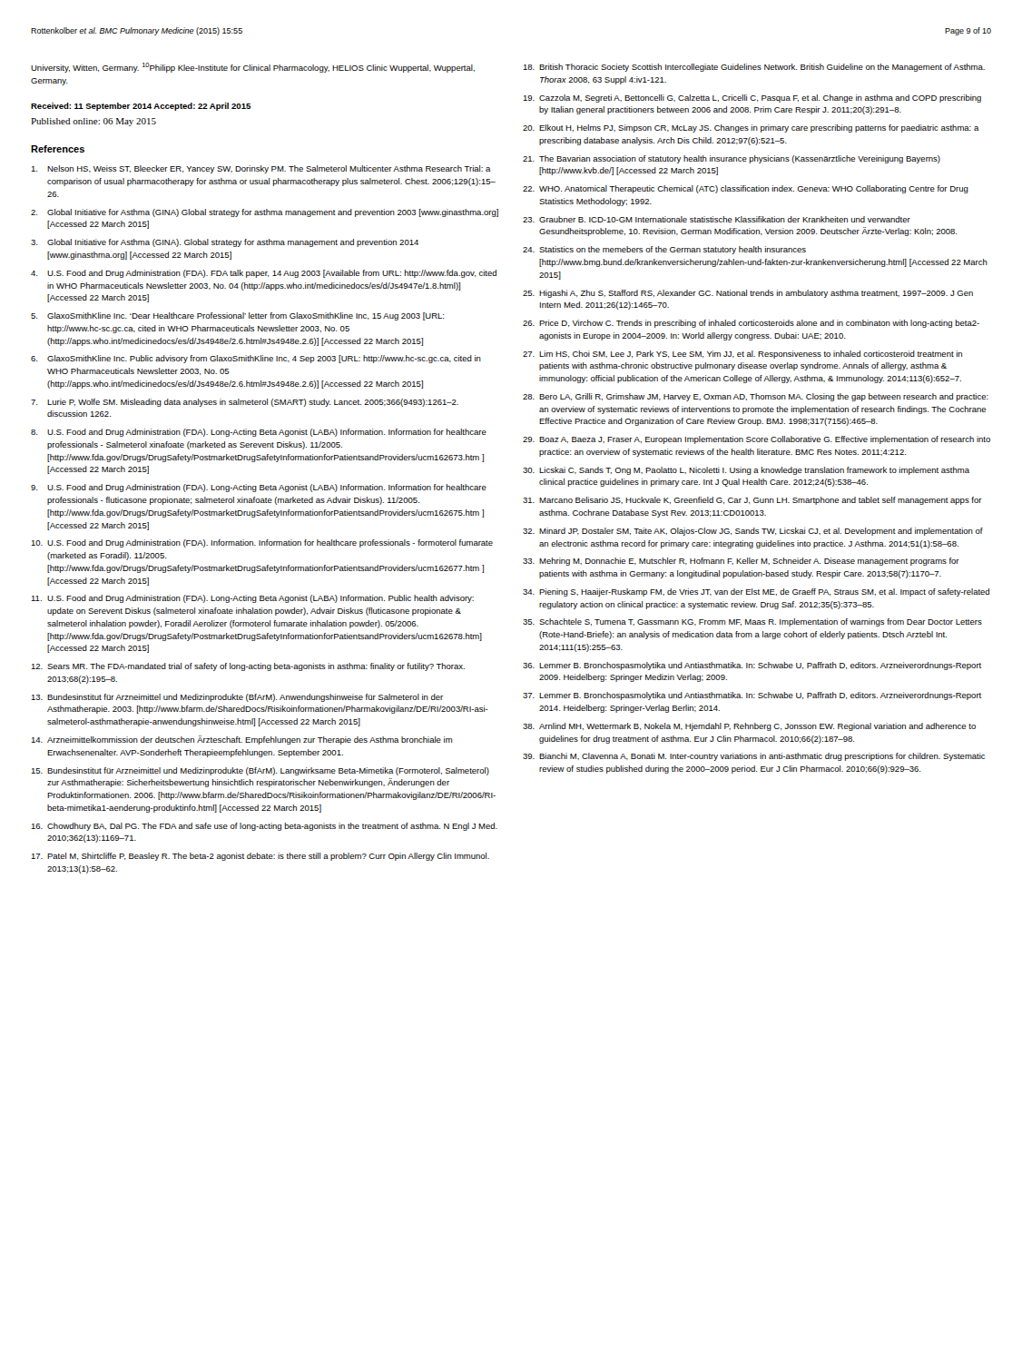Rottenkolber et al. BMC Pulmonary Medicine (2015) 15:55
Page 9 of 10
University, Witten, Germany. 10Philipp Klee-Institute for Clinical Pharmacology, HELIOS Clinic Wuppertal, Wuppertal, Germany.
Received: 11 September 2014 Accepted: 22 April 2015
Published online: 06 May 2015
References
Nelson HS, Weiss ST, Bleecker ER, Yancey SW, Dorinsky PM. The Salmeterol Multicenter Asthma Research Trial: a comparison of usual pharmacotherapy for asthma or usual pharmacotherapy plus salmeterol. Chest. 2006;129(1):15–26.
Global Initiative for Asthma (GINA) Global strategy for asthma management and prevention 2003 [www.ginasthma.org] [Accessed 22 March 2015]
Global Initiative for Asthma (GINA). Global strategy for asthma management and prevention 2014 [www.ginasthma.org] [Accessed 22 March 2015]
U.S. Food and Drug Administration (FDA). FDA talk paper, 14 Aug 2003 [Available from URL: http://www.fda.gov, cited in WHO Pharmaceuticals Newsletter 2003, No. 04 (http://apps.who.int/medicinedocs/es/d/Js4947e/1.8.html)] [Accessed 22 March 2015]
GlaxoSmithKline Inc. ‘Dear Healthcare Professional’ letter from GlaxoSmithKline Inc, 15 Aug 2003 [URL: http://www.hc-sc.gc.ca, cited in WHO Pharmaceuticals Newsletter 2003, No. 05 (http://apps.who.int/medicinedocs/es/d/Js4948e/2.6.html#Js4948e.2.6)] [Accessed 22 March 2015]
GlaxoSmithKline Inc. Public advisory from GlaxoSmithKline Inc, 4 Sep 2003 [URL: http://www.hc-sc.gc.ca, cited in WHO Pharmaceuticals Newsletter 2003, No. 05 (http://apps.who.int/medicinedocs/es/d/Js4948e/2.6.html#Js4948e.2.6)] [Accessed 22 March 2015]
Lurie P, Wolfe SM. Misleading data analyses in salmeterol (SMART) study. Lancet. 2005;366(9493):1261–2. discussion 1262.
U.S. Food and Drug Administration (FDA). Long-Acting Beta Agonist (LABA) Information. Information for healthcare professionals - Salmeterol xinafoate (marketed as Serevent Diskus). 11/2005. [http://www.fda.gov/Drugs/DrugSafety/PostmarketDrugSafetyInformationforPatientsandProviders/ucm162673.htm ] [Accessed 22 March 2015]
U.S. Food and Drug Administration (FDA). Long-Acting Beta Agonist (LABA) Information. Information for healthcare professionals - fluticasone propionate; salmeterol xinafoate (marketed as Advair Diskus). 11/2005. [http://www.fda.gov/Drugs/DrugSafety/PostmarketDrugSafetyInformationforPatientsandProviders/ucm162675.htm ] [Accessed 22 March 2015]
U.S. Food and Drug Administration (FDA). Information. Information for healthcare professionals - formoterol fumarate (marketed as Foradil). 11/2005. [http://www.fda.gov/Drugs/DrugSafety/PostmarketDrugSafetyInformationforPatientsandProviders/ucm162677.htm ] [Accessed 22 March 2015]
U.S. Food and Drug Administration (FDA). Long-Acting Beta Agonist (LABA) Information. Public health advisory: update on Serevent Diskus (salmeterol xinafoate inhalation powder), Advair Diskus (fluticasone propionate & salmeterol inhalation powder), Foradil Aerolizer (formoterol fumarate inhalation powder). 05/2006. [http://www.fda.gov/Drugs/DrugSafety/PostmarketDrugSafetyInformationforPatientsandProviders/ucm162678.htm] [Accessed 22 March 2015]
Sears MR. The FDA-mandated trial of safety of long-acting beta-agonists in asthma: finality or futility? Thorax. 2013;68(2):195–8.
Bundesinstitut für Arzneimittel und Medizinprodukte (BfArM). Anwendungshinweise für Salmeterol in der Asthmatherapie. 2003. [http://www.bfarm.de/SharedDocs/Risikoinformationen/Pharmakovigilanz/DE/RI/2003/RI-asi-salmeterol-asthmatherapie-anwendungshinweise.html] [Accessed 22 March 2015]
Arzneimittelkommission der deutschen Ärzteschaft. Empfehlungen zur Therapie des Asthma bronchiale im Erwachsenenalter. AVP-Sonderheft Therapieempfehlungen. September 2001.
Bundesinstitut für Arzneimittel und Medizinprodukte (BfArM). Langwirksame Beta-Mimetika (Formoterol, Salmeterol) zur Asthmatherapie: Sicherheitsbewertung hinsichtlich respiratorischer Nebenwirkungen, Änderungen der Produktinformationen. 2006. [http://www.bfarm.de/SharedDocs/Risikoinformationen/Pharmakovigilanz/DE/RI/2006/RI-beta-mimetika1-aenderung-produktinfo.html] [Accessed 22 March 2015]
Chowdhury BA, Dal PG. The FDA and safe use of long-acting beta-agonists in the treatment of asthma. N Engl J Med. 2010;362(13):1169–71.
Patel M, Shirtcliffe P, Beasley R. The beta-2 agonist debate: is there still a problem? Curr Opin Allergy Clin Immunol. 2013;13(1):58–62.
British Thoracic Society Scottish Intercollegiate Guidelines Network. British Guideline on the Management of Asthma. Thorax 2008, 63 Suppl 4:iv1-121.
Cazzola M, Segreti A, Bettoncelli G, Calzetta L, Cricelli C, Pasqua F, et al. Change in asthma and COPD prescribing by Italian general practitioners between 2006 and 2008. Prim Care Respir J. 2011;20(3):291–8.
Elkout H, Helms PJ, Simpson CR, McLay JS. Changes in primary care prescribing patterns for paediatric asthma: a prescribing database analysis. Arch Dis Child. 2012;97(6):521–5.
The Bavarian association of statutory health insurance physicians (Kassenärztliche Vereinigung Bayerns) [http://www.kvb.de/] [Accessed 22 March 2015]
WHO. Anatomical Therapeutic Chemical (ATC) classification index. Geneva: WHO Collaborating Centre for Drug Statistics Methodology; 1992.
Graubner B. ICD-10-GM Internationale statistische Klassifikation der Krankheiten und verwandter Gesundheitsprobleme, 10. Revision, German Modification, Version 2009. Deutscher Ärzte-Verlag: Köln; 2008.
Statistics on the memebers of the German statutory health insurances [http://www.bmg.bund.de/krankenversicherung/zahlen-und-fakten-zur-krankenversicherung.html] [Accessed 22 March 2015]
Higashi A, Zhu S, Stafford RS, Alexander GC. National trends in ambulatory asthma treatment, 1997–2009. J Gen Intern Med. 2011;26(12):1465–70.
Price D, Virchow C. Trends in prescribing of inhaled corticosteroids alone and in combinaton with long-acting beta2-agonists in Europe in 2004–2009. In: World allergy congress. Dubai: UAE; 2010.
Lim HS, Choi SM, Lee J, Park YS, Lee SM, Yim JJ, et al. Responsiveness to inhaled corticosteroid treatment in patients with asthma-chronic obstructive pulmonary disease overlap syndrome. Annals of allergy, asthma & immunology: official publication of the American College of Allergy, Asthma, & Immunology. 2014;113(6):652–7.
Bero LA, Grilli R, Grimshaw JM, Harvey E, Oxman AD, Thomson MA. Closing the gap between research and practice: an overview of systematic reviews of interventions to promote the implementation of research findings. The Cochrane Effective Practice and Organization of Care Review Group. BMJ. 1998;317(7156):465–8.
Boaz A, Baeza J, Fraser A, European Implementation Score Collaborative G. Effective implementation of research into practice: an overview of systematic reviews of the health literature. BMC Res Notes. 2011;4:212.
Licskai C, Sands T, Ong M, Paolatto L, Nicoletti I. Using a knowledge translation framework to implement asthma clinical practice guidelines in primary care. Int J Qual Health Care. 2012;24(5):538–46.
Marcano Belisario JS, Huckvale K, Greenfield G, Car J, Gunn LH. Smartphone and tablet self management apps for asthma. Cochrane Database Syst Rev. 2013;11:CD010013.
Minard JP, Dostaler SM, Taite AK, Olajos-Clow JG, Sands TW, Licskai CJ, et al. Development and implementation of an electronic asthma record for primary care: integrating guidelines into practice. J Asthma. 2014;51(1):58–68.
Mehring M, Donnachie E, Mutschler R, Hofmann F, Keller M, Schneider A. Disease management programs for patients with asthma in Germany: a longitudinal population-based study. Respir Care. 2013;58(7):1170–7.
Piening S, Haaijer-Ruskamp FM, de Vries JT, van der Elst ME, de Graeff PA, Straus SM, et al. Impact of safety-related regulatory action on clinical practice: a systematic review. Drug Saf. 2012;35(5):373–85.
Schachtele S, Tumena T, Gassmann KG, Fromm MF, Maas R. Implementation of warnings from Dear Doctor Letters (Rote-Hand-Briefe): an analysis of medication data from a large cohort of elderly patients. Dtsch Arztebl Int. 2014;111(15):255–63.
Lemmer B. Bronchospasmolytika und Antiasthmatika. In: Schwabe U, Paffrath D, editors. Arzneiverordnungs-Report 2009. Heidelberg: Springer Medizin Verlag; 2009.
Lemmer B. Bronchospasmolytika und Antiasthmatika. In: Schwabe U, Paffrath D, editors. Arzneiverordnungs-Report 2014. Heidelberg: Springer-Verlag Berlin; 2014.
Arnlind MH, Wettermark B, Nokela M, Hjemdahl P, Rehnberg C, Jonsson EW. Regional variation and adherence to guidelines for drug treatment of asthma. Eur J Clin Pharmacol. 2010;66(2):187–98.
Bianchi M, Clavenna A, Bonati M. Inter-country variations in anti-asthmatic drug prescriptions for children. Systematic review of studies published during the 2000–2009 period. Eur J Clin Pharmacol. 2010;66(9):929–36.